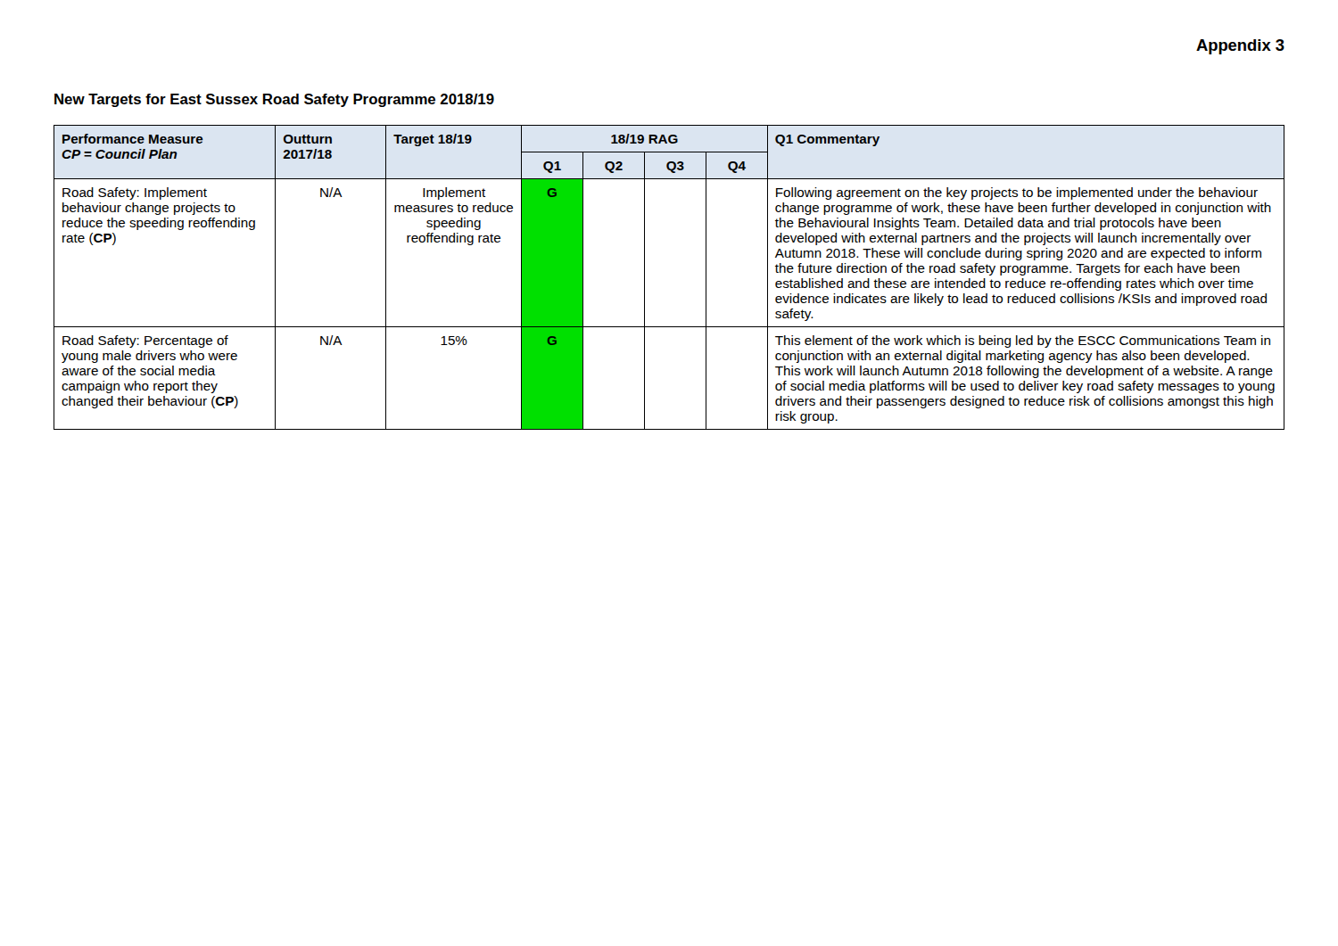Appendix 3
New Targets for East Sussex Road Safety Programme 2018/19
| Performance Measure CP = Council Plan | Outturn 2017/18 | Target 18/19 | 18/19 RAG | Q1 Commentary |
| --- | --- | --- | --- | --- |
| Q1 | Q2 | Q3 | Q4 |
| Road Safety: Implement behaviour change projects to reduce the speeding reoffending rate ( CP ) | N/A | Implement measures to reduce speeding reoffending rate | G | | | | Following agreement on the key projects to be implemented under the behaviour change programme of work, these have been further developed in conjunction with the Behavioural Insights Team. Detailed data and trial protocols have been developed with external partners and the projects will launch incrementally over Autumn 2018. These will conclude during spring 2020 and are expected to inform the future direction of the road safety programme. Targets for each have been established and these are intended to reduce re-offending rates which over time evidence indicates are likely to lead to reduced collisions /KSIs and improved road safety. |
| Road Safety: Percentage of young male drivers who were aware of the social media campaign who report they changed their behaviour ( CP ) | N/A | 15% | G | | | | This element of the work which is being led by the ESCC Communications Team in conjunction with an external digital marketing agency has also been developed. This work will launch Autumn 2018 following the development of a website. A range of social media platforms will be used to deliver key road safety messages to young drivers and their passengers designed to reduce risk of collisions amongst this high risk group. |